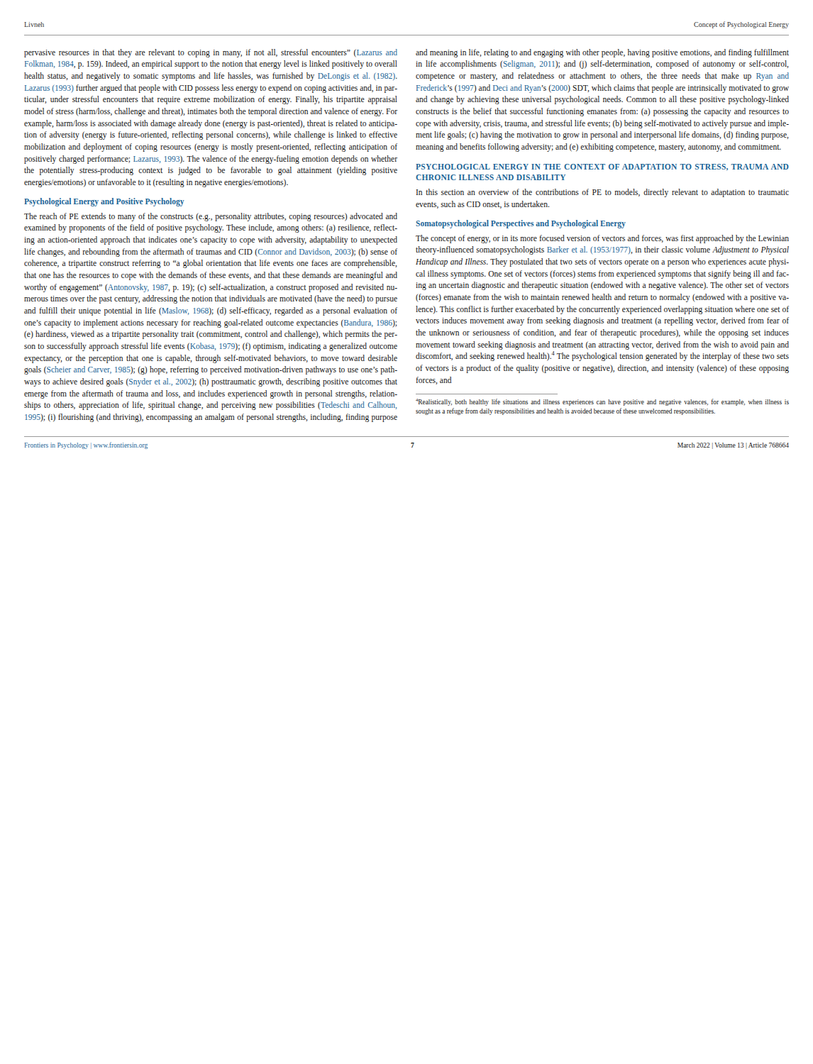Livneh
Concept of Psychological Energy
pervasive resources in that they are relevant to coping in many, if not all, stressful encounters” (Lazarus and Folkman, 1984, p. 159). Indeed, an empirical support to the notion that energy level is linked positively to overall health status, and negatively to somatic symptoms and life hassles, was furnished by DeLongis et al. (1982). Lazarus (1993) further argued that people with CID possess less energy to expend on coping activities and, in particular, under stressful encounters that require extreme mobilization of energy. Finally, his tripartite appraisal model of stress (harm/loss, challenge and threat), intimates both the temporal direction and valence of energy. For example, harm/loss is associated with damage already done (energy is past-oriented), threat is related to anticipation of adversity (energy is future-oriented, reflecting personal concerns), while challenge is linked to effective mobilization and deployment of coping resources (energy is mostly present-oriented, reflecting anticipation of positively charged performance; Lazarus, 1993). The valence of the energy-fueling emotion depends on whether the potentially stress-producing context is judged to be favorable to goal attainment (yielding positive energies/emotions) or unfavorable to it (resulting in negative energies/emotions).
Psychological Energy and Positive Psychology
The reach of PE extends to many of the constructs (e.g., personality attributes, coping resources) advocated and examined by proponents of the field of positive psychology. These include, among others: (a) resilience, reflecting an action-oriented approach that indicates one’s capacity to cope with adversity, adaptability to unexpected life changes, and rebounding from the aftermath of traumas and CID (Connor and Davidson, 2003); (b) sense of coherence, a tripartite construct referring to “a global orientation that life events one faces are comprehensible, that one has the resources to cope with the demands of these events, and that these demands are meaningful and worthy of engagement” (Antonovsky, 1987, p. 19); (c) self-actualization, a construct proposed and revisited numerous times over the past century, addressing the notion that individuals are motivated (have the need) to pursue and fulfill their unique potential in life (Maslow, 1968); (d) self-efficacy, regarded as a personal evaluation of one’s capacity to implement actions necessary for reaching goal-related outcome expectancies (Bandura, 1986); (e) hardiness, viewed as a tripartite personality trait (commitment, control and challenge), which permits the person to successfully approach stressful life events (Kobasa, 1979); (f) optimism, indicating a generalized outcome expectancy, or the perception that one is capable, through self-motivated behaviors, to move toward desirable goals (Scheier and Carver, 1985); (g) hope, referring to perceived motivation-driven pathways to use one’s pathways to achieve desired goals (Snyder et al., 2002); (h) posttraumatic growth, describing positive outcomes that emerge from the aftermath of trauma and loss, and includes experienced growth in personal strengths, relationships to others, appreciation of life, spiritual change, and perceiving new possibilities (Tedeschi and Calhoun, 1995); (i) flourishing (and thriving), encompassing an amalgam of personal strengths, including, finding purpose and meaning in life, relating to and engaging with other people, having positive emotions, and finding fulfillment in life accomplishments (Seligman, 2011); and (j) self-determination, composed of autonomy or self-control, competence or mastery, and relatedness or attachment to others, the three needs that make up Ryan and Frederick’s (1997) and Deci and Ryan’s (2000) SDT, which claims that people are intrinsically motivated to grow and change by achieving these universal psychological needs. Common to all these positive psychology-linked constructs is the belief that successful functioning emanates from: (a) possessing the capacity and resources to cope with adversity, crisis, trauma, and stressful life events; (b) being self-motivated to actively pursue and implement life goals; (c) having the motivation to grow in personal and interpersonal life domains, (d) finding purpose, meaning and benefits following adversity; and (e) exhibiting competence, mastery, autonomy, and commitment.
Psychological Energy in the Context of Adaptation to Stress, Trauma and Chronic Illness and Disability
In this section an overview of the contributions of PE to models, directly relevant to adaptation to traumatic events, such as CID onset, is undertaken.
Somatopsychological Perspectives and Psychological Energy
The concept of energy, or in its more focused version of vectors and forces, was first approached by the Lewinian theory-influenced somatopsychologists Barker et al. (1953/1977), in their classic volume Adjustment to Physical Handicap and Illness. They postulated that two sets of vectors operate on a person who experiences acute physical illness symptoms. One set of vectors (forces) stems from experienced symptoms that signify being ill and facing an uncertain diagnostic and therapeutic situation (endowed with a negative valence). The other set of vectors (forces) emanate from the wish to maintain renewed health and return to normalcy (endowed with a positive valence). This conflict is further exacerbated by the concurrently experienced overlapping situation where one set of vectors induces movement away from seeking diagnosis and treatment (a repelling vector, derived from fear of the unknown or seriousness of condition, and fear of therapeutic procedures), while the opposing set induces movement toward seeking diagnosis and treatment (an attracting vector, derived from the wish to avoid pain and discomfort, and seeking renewed health).4 The psychological tension generated by the interplay of these two sets of vectors is a product of the quality (positive or negative), direction, and intensity (valence) of these opposing forces, and
4Realistically, both healthy life situations and illness experiences can have positive and negative valences, for example, when illness is sought as a refuge from daily responsibilities and health is avoided because of these unwelcomed responsibilities.
Frontiers in Psychology | www.frontiersin.org
7
March 2022 | Volume 13 | Article 768664